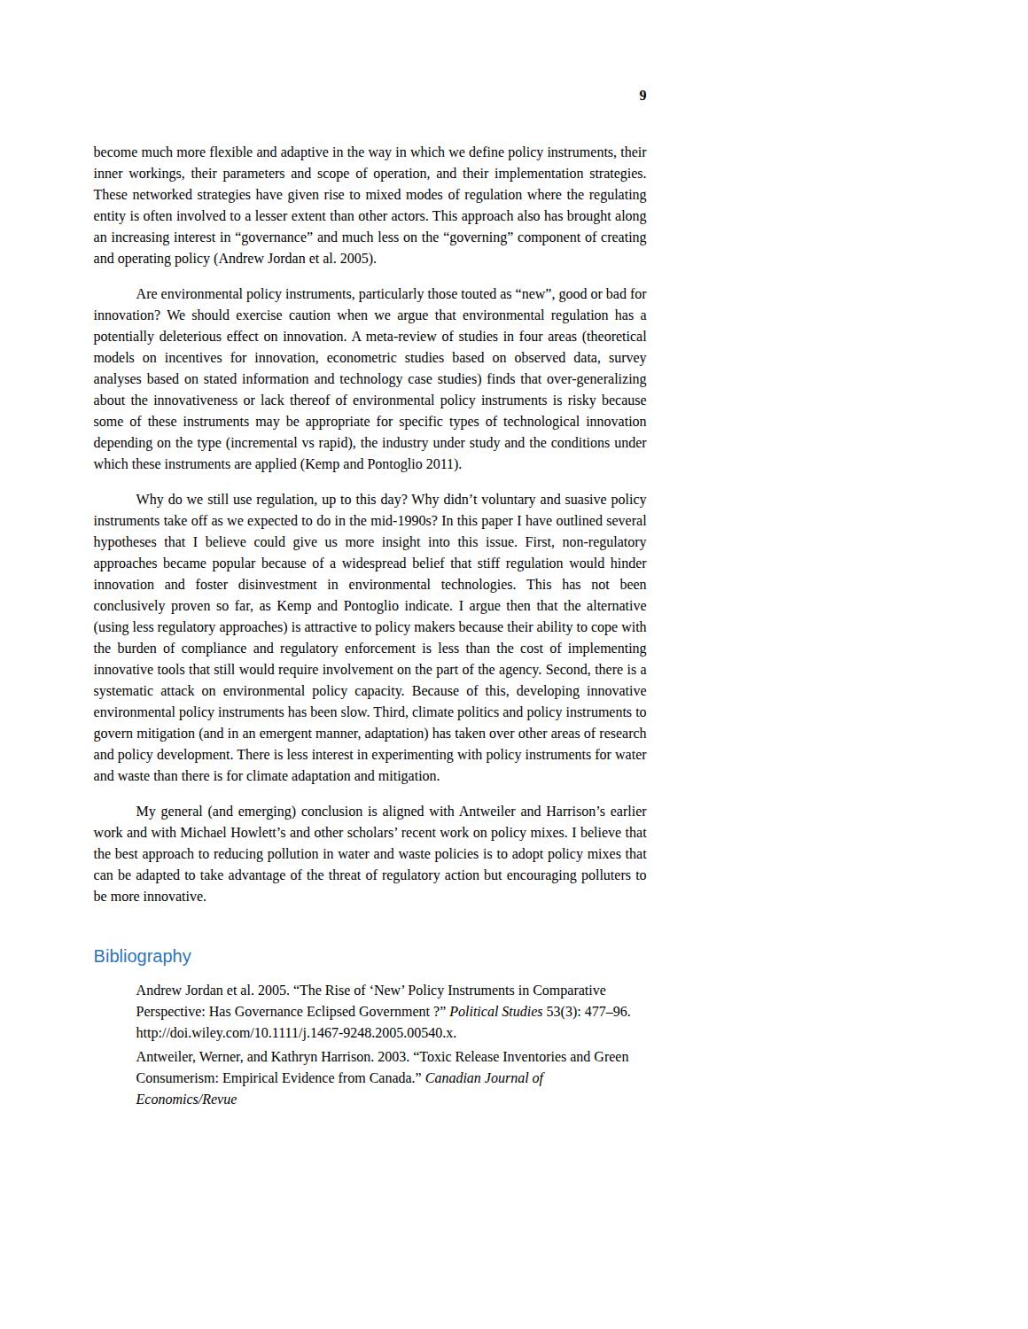9
become much more flexible and adaptive in the way in which we define policy instruments, their inner workings, their parameters and scope of operation, and their implementation strategies. These networked strategies have given rise to mixed modes of regulation where the regulating entity is often involved to a lesser extent than other actors. This approach also has brought along an increasing interest in “governance” and much less on the “governing” component of creating and operating policy (Andrew Jordan et al. 2005).
Are environmental policy instruments, particularly those touted as “new”, good or bad for innovation? We should exercise caution when we argue that environmental regulation has a potentially deleterious effect on innovation. A meta-review of studies in four areas (theoretical models on incentives for innovation, econometric studies based on observed data, survey analyses based on stated information and technology case studies) finds that over-generalizing about the innovativeness or lack thereof of environmental policy instruments is risky because some of these instruments may be appropriate for specific types of technological innovation depending on the type (incremental vs rapid), the industry under study and the conditions under which these instruments are applied (Kemp and Pontoglio 2011).
Why do we still use regulation, up to this day? Why didn’t voluntary and suasive policy instruments take off as we expected to do in the mid-1990s? In this paper I have outlined several hypotheses that I believe could give us more insight into this issue. First, non-regulatory approaches became popular because of a widespread belief that stiff regulation would hinder innovation and foster disinvestment in environmental technologies. This has not been conclusively proven so far, as Kemp and Pontoglio indicate. I argue then that the alternative (using less regulatory approaches) is attractive to policy makers because their ability to cope with the burden of compliance and regulatory enforcement is less than the cost of implementing innovative tools that still would require involvement on the part of the agency. Second, there is a systematic attack on environmental policy capacity. Because of this, developing innovative environmental policy instruments has been slow. Third, climate politics and policy instruments to govern mitigation (and in an emergent manner, adaptation) has taken over other areas of research and policy development. There is less interest in experimenting with policy instruments for water and waste than there is for climate adaptation and mitigation.
My general (and emerging) conclusion is aligned with Antweiler and Harrison’s earlier work and with Michael Howlett’s and other scholars’ recent work on policy mixes. I believe that the best approach to reducing pollution in water and waste policies is to adopt policy mixes that can be adapted to take advantage of the threat of regulatory action but encouraging polluters to be more innovative.
Bibliography
Andrew Jordan et al. 2005. “The Rise of ‘New’ Policy Instruments in Comparative Perspective: Has Governance Eclipsed Government ?” Political Studies 53(3): 477–96. http://doi.wiley.com/10.1111/j.1467-9248.2005.00540.x.
Antweiler, Werner, and Kathryn Harrison. 2003. “Toxic Release Inventories and Green Consumerism: Empirical Evidence from Canada.” Canadian Journal of Economics/Revue